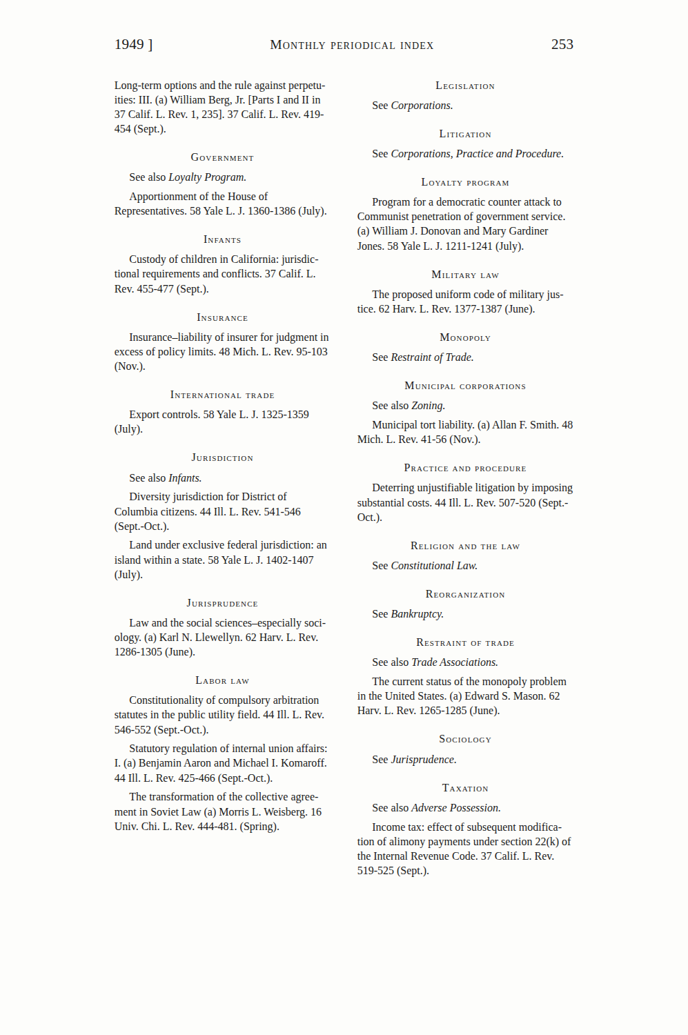1949 ] Monthly Periodical Index 253
Long-term options and the rule against perpetuities: III. (a) William Berg, Jr. [Parts I and II in 37 Calif. L. Rev. 1, 235]. 37 Calif. L. Rev. 419-454 (Sept.).
Government
See also Loyalty Program.
Apportionment of the House of Representatives. 58 Yale L. J. 1360-1386 (July).
Infants
Custody of children in California: jurisdictional requirements and conflicts. 37 Calif. L. Rev. 455-477 (Sept.).
Insurance
Insurance–liability of insurer for judgment in excess of policy limits. 48 Mich. L. Rev. 95-103 (Nov.).
International Trade
Export controls. 58 Yale L. J. 1325-1359 (July).
Jurisdiction
See also Infants.
Diversity jurisdiction for District of Columbia citizens. 44 Ill. L. Rev. 541-546 (Sept.-Oct.).
Land under exclusive federal jurisdiction: an island within a state. 58 Yale L. J. 1402-1407 (July).
Jurisprudence
Law and the social sciences–especially sociology. (a) Karl N. Llewellyn. 62 Harv. L. Rev. 1286-1305 (June).
Labor Law
Constitutionality of compulsory arbitration statutes in the public utility field. 44 Ill. L. Rev. 546-552 (Sept.-Oct.).
Statutory regulation of internal union affairs: I. (a) Benjamin Aaron and Michael I. Komaroff. 44 Ill. L. Rev. 425-466 (Sept.-Oct.).
The transformation of the collective agreement in Soviet Law (a) Morris L. Weisberg. 16 Univ. Chi. L. Rev. 444-481. (Spring).
Legislation
See Corporations.
Litigation
See Corporations, Practice and Procedure.
Loyalty Program
Program for a democratic counter attack to Communist penetration of government service. (a) William J. Donovan and Mary Gardiner Jones. 58 Yale L. J. 1211-1241 (July).
Military Law
The proposed uniform code of military justice. 62 Harv. L. Rev. 1377-1387 (June).
Monopoly
See Restraint of Trade.
Municipal Corporations
See also Zoning.
Municipal tort liability. (a) Allan F. Smith. 48 Mich. L. Rev. 41-56 (Nov.).
Practice and Procedure
Deterring unjustifiable litigation by imposing substantial costs. 44 Ill. L. Rev. 507-520 (Sept.-Oct.).
Religion and the Law
See Constitutional Law.
Reorganization
See Bankruptcy.
Restraint of Trade
See also Trade Associations.
The current status of the monopoly problem in the United States. (a) Edward S. Mason. 62 Harv. L. Rev. 1265-1285 (June).
Sociology
See Jurisprudence.
Taxation
See also Adverse Possession.
Income tax: effect of subsequent modification of alimony payments under section 22(k) of the Internal Revenue Code. 37 Calif. L. Rev. 519-525 (Sept.).